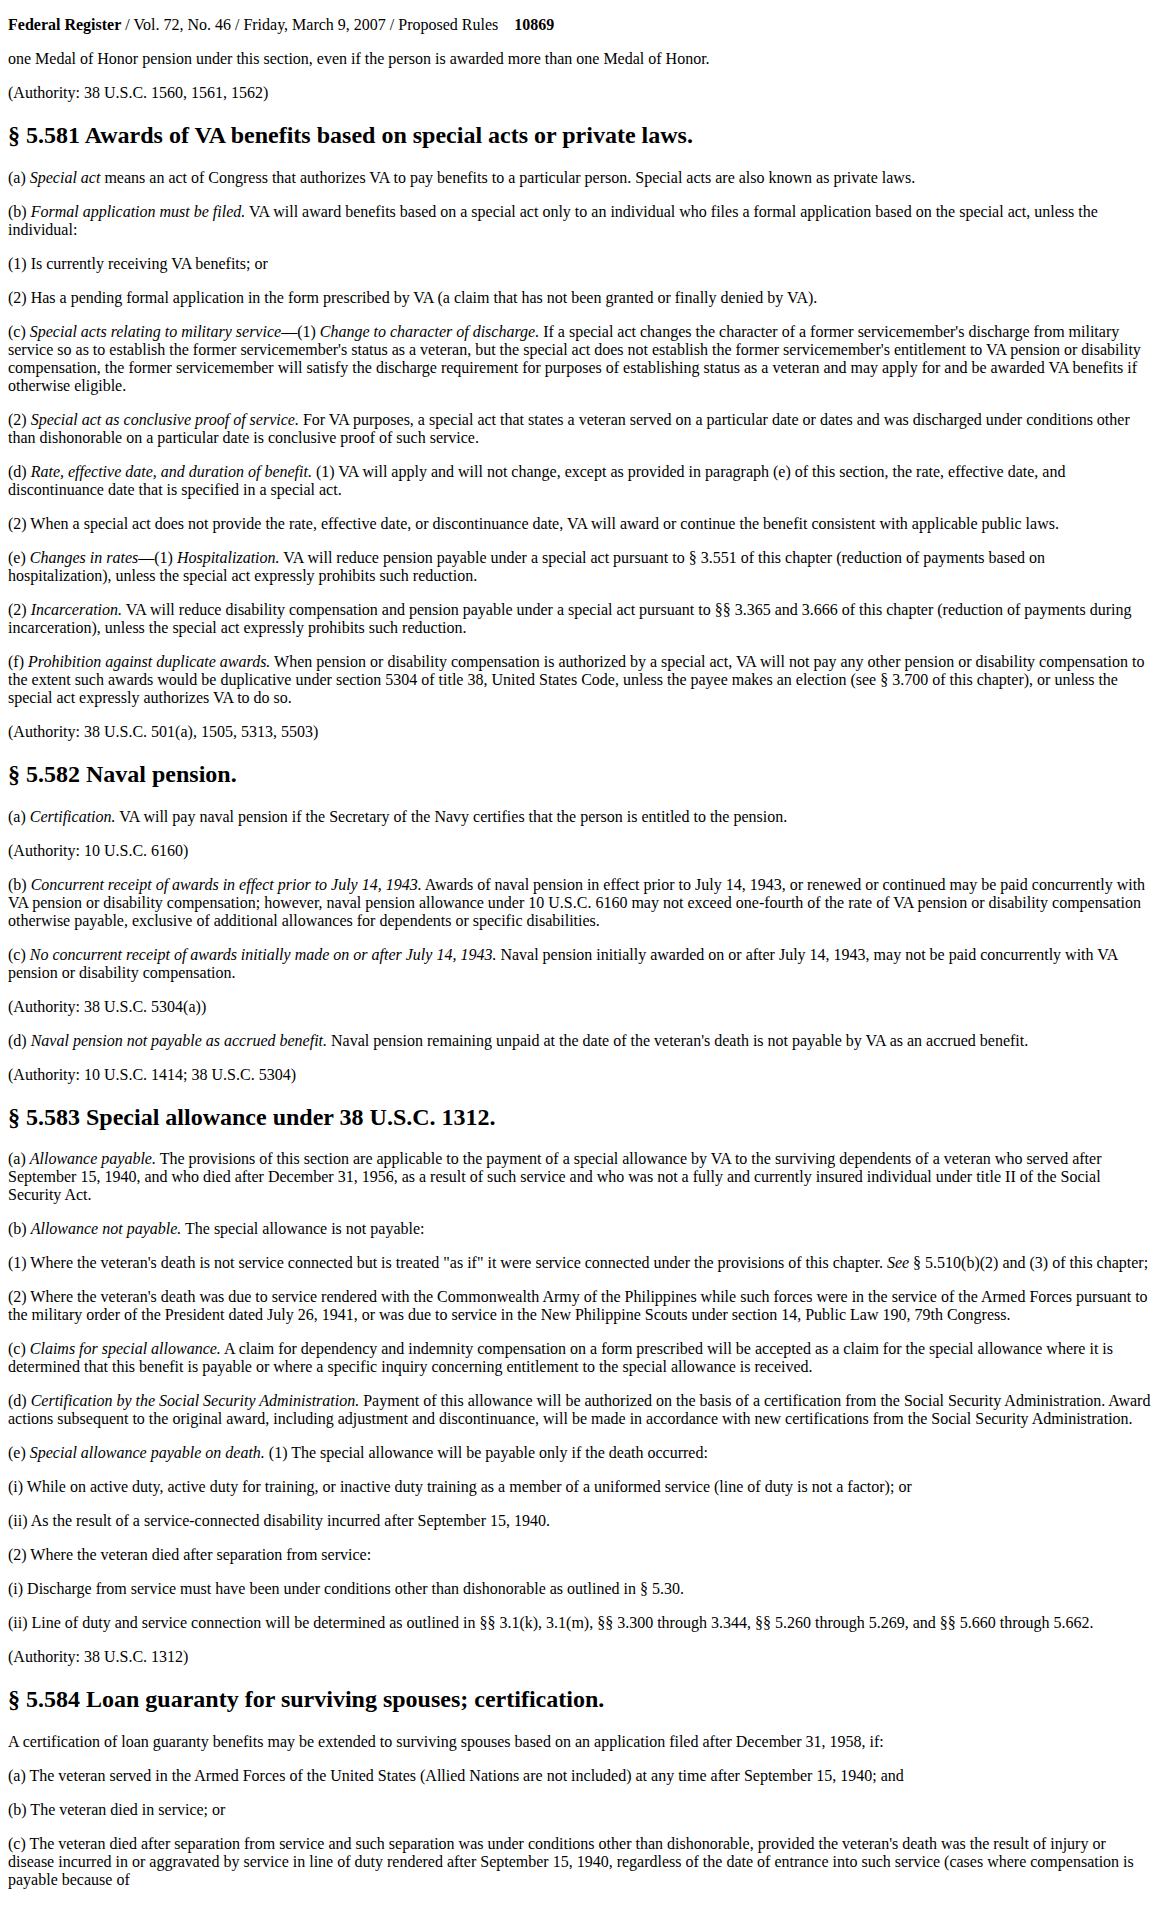Federal Register / Vol. 72, No. 46 / Friday, March 9, 2007 / Proposed Rules 10869
one Medal of Honor pension under this section, even if the person is awarded more than one Medal of Honor.
(Authority: 38 U.S.C. 1560, 1561, 1562)
§ 5.581 Awards of VA benefits based on special acts or private laws.
(a) Special act means an act of Congress that authorizes VA to pay benefits to a particular person. Special acts are also known as private laws.
(b) Formal application must be filed. VA will award benefits based on a special act only to an individual who files a formal application based on the special act, unless the individual:
(1) Is currently receiving VA benefits; or
(2) Has a pending formal application in the form prescribed by VA (a claim that has not been granted or finally denied by VA).
(c) Special acts relating to military service—(1) Change to character of discharge. If a special act changes the character of a former servicemember's discharge from military service so as to establish the former servicemember's status as a veteran, but the special act does not establish the former servicemember's entitlement to VA pension or disability compensation, the former servicemember will satisfy the discharge requirement for purposes of establishing status as a veteran and may apply for and be awarded VA benefits if otherwise eligible.
(2) Special act as conclusive proof of service. For VA purposes, a special act that states a veteran served on a particular date or dates and was discharged under conditions other than dishonorable on a particular date is conclusive proof of such service.
(d) Rate, effective date, and duration of benefit. (1) VA will apply and will not change, except as provided in paragraph (e) of this section, the rate, effective date, and discontinuance date that is specified in a special act.
(2) When a special act does not provide the rate, effective date, or discontinuance date, VA will award or continue the benefit consistent with applicable public laws.
(e) Changes in rates—(1) Hospitalization. VA will reduce pension payable under a special act pursuant to § 3.551 of this chapter (reduction of payments based on hospitalization), unless the special act expressly prohibits such reduction.
(2) Incarceration. VA will reduce disability compensation and pension payable under a special act pursuant to §§ 3.365 and 3.666 of this chapter (reduction of payments during incarceration), unless the special act expressly prohibits such reduction.
(f) Prohibition against duplicate awards. When pension or disability compensation is authorized by a special act, VA will not pay any other pension or disability compensation to the extent such awards would be duplicative under section 5304 of title 38, United States Code, unless the payee makes an election (see § 3.700 of this chapter), or unless the special act expressly authorizes VA to do so.
(Authority: 38 U.S.C. 501(a), 1505, 5313, 5503)
§ 5.582 Naval pension.
(a) Certification. VA will pay naval pension if the Secretary of the Navy certifies that the person is entitled to the pension.
(Authority: 10 U.S.C. 6160)
(b) Concurrent receipt of awards in effect prior to July 14, 1943. Awards of naval pension in effect prior to July 14, 1943, or renewed or continued may be paid concurrently with VA pension or disability compensation; however, naval pension allowance under 10 U.S.C. 6160 may not exceed one-fourth of the rate of VA pension or disability compensation otherwise payable, exclusive of additional allowances for dependents or specific disabilities.
(c) No concurrent receipt of awards initially made on or after July 14, 1943. Naval pension initially awarded on or after July 14, 1943, may not be paid concurrently with VA pension or disability compensation.
(Authority: 38 U.S.C. 5304(a))
(d) Naval pension not payable as accrued benefit. Naval pension remaining unpaid at the date of the veteran's death is not payable by VA as an accrued benefit.
(Authority: 10 U.S.C. 1414; 38 U.S.C. 5304)
§ 5.583 Special allowance under 38 U.S.C. 1312.
(a) Allowance payable. The provisions of this section are applicable to the payment of a special allowance by VA to the surviving dependents of a veteran who served after September 15, 1940, and who died after December 31, 1956, as a result of such service and who was not a fully and currently insured individual under title II of the Social Security Act.
(b) Allowance not payable. The special allowance is not payable:
(1) Where the veteran's death is not service connected but is treated "as if" it were service connected under the provisions of this chapter. See § 5.510(b)(2) and (3) of this chapter;
(2) Where the veteran's death was due to service rendered with the Commonwealth Army of the Philippines while such forces were in the service of the Armed Forces pursuant to the military order of the President dated July 26, 1941, or was due to service in the New Philippine Scouts under section 14, Public Law 190, 79th Congress.
(c) Claims for special allowance. A claim for dependency and indemnity compensation on a form prescribed will be accepted as a claim for the special allowance where it is determined that this benefit is payable or where a specific inquiry concerning entitlement to the special allowance is received.
(d) Certification by the Social Security Administration. Payment of this allowance will be authorized on the basis of a certification from the Social Security Administration. Award actions subsequent to the original award, including adjustment and discontinuance, will be made in accordance with new certifications from the Social Security Administration.
(e) Special allowance payable on death. (1) The special allowance will be payable only if the death occurred:
(i) While on active duty, active duty for training, or inactive duty training as a member of a uniformed service (line of duty is not a factor); or
(ii) As the result of a service-connected disability incurred after September 15, 1940.
(2) Where the veteran died after separation from service:
(i) Discharge from service must have been under conditions other than dishonorable as outlined in § 5.30.
(ii) Line of duty and service connection will be determined as outlined in §§ 3.1(k), 3.1(m), §§ 3.300 through 3.344, §§ 5.260 through 5.269, and §§ 5.660 through 5.662.
(Authority: 38 U.S.C. 1312)
§ 5.584 Loan guaranty for surviving spouses; certification.
A certification of loan guaranty benefits may be extended to surviving spouses based on an application filed after December 31, 1958, if:
(a) The veteran served in the Armed Forces of the United States (Allied Nations are not included) at any time after September 15, 1940; and
(b) The veteran died in service; or
(c) The veteran died after separation from service and such separation was under conditions other than dishonorable, provided the veteran's death was the result of injury or disease incurred in or aggravated by service in line of duty rendered after September 15, 1940, regardless of the date of entrance into such service (cases where compensation is payable because of